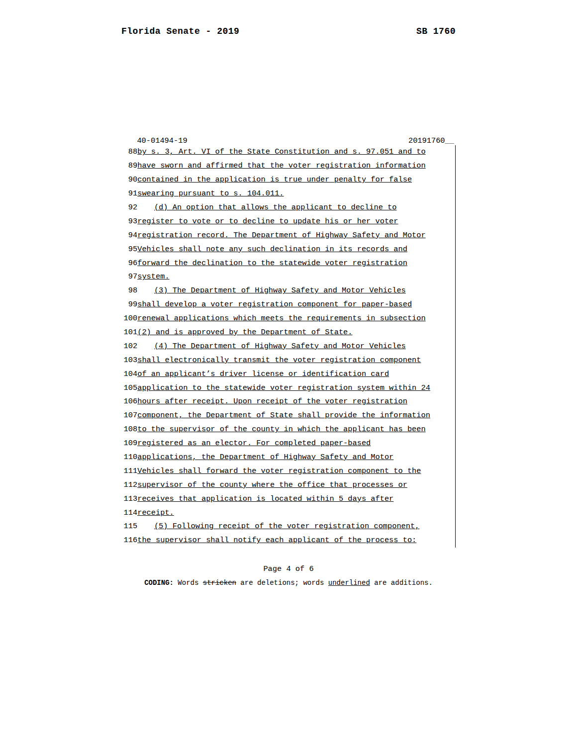Florida Senate - 2019 SB 1760
40-01494-19 20191760__
| 88 | by s. 3, Art. VI of the State Constitution and s. 97.051 and to |
| 89 | have sworn and affirmed that the voter registration information |
| 90 | contained in the application is true under penalty for false |
| 91 | swearing pursuant to s. 104.011. |
| 92 | (d) An option that allows the applicant to decline to |
| 93 | register to vote or to decline to update his or her voter |
| 94 | registration record. The Department of Highway Safety and Motor |
| 95 | Vehicles shall note any such declination in its records and |
| 96 | forward the declination to the statewide voter registration |
| 97 | system. |
| 98 | (3) The Department of Highway Safety and Motor Vehicles |
| 99 | shall develop a voter registration component for paper-based |
| 100 | renewal applications which meets the requirements in subsection |
| 101 | (2) and is approved by the Department of State. |
| 102 | (4) The Department of Highway Safety and Motor Vehicles |
| 103 | shall electronically transmit the voter registration component |
| 104 | of an applicant’s driver license or identification card |
| 105 | application to the statewide voter registration system within 24 |
| 106 | hours after receipt. Upon receipt of the voter registration |
| 107 | component, the Department of State shall provide the information |
| 108 | to the supervisor of the county in which the applicant has been |
| 109 | registered as an elector. For completed paper-based |
| 110 | applications, the Department of Highway Safety and Motor |
| 111 | Vehicles shall forward the voter registration component to the |
| 112 | supervisor of the county where the office that processes or |
| 113 | receives that application is located within 5 days after |
| 114 | receipt. |
| 115 | (5) Following receipt of the voter registration component, |
| 116 | the supervisor shall notify each applicant of the process to: |
Page 4 of 6
CODING: Words stricken are deletions; words underlined are additions.